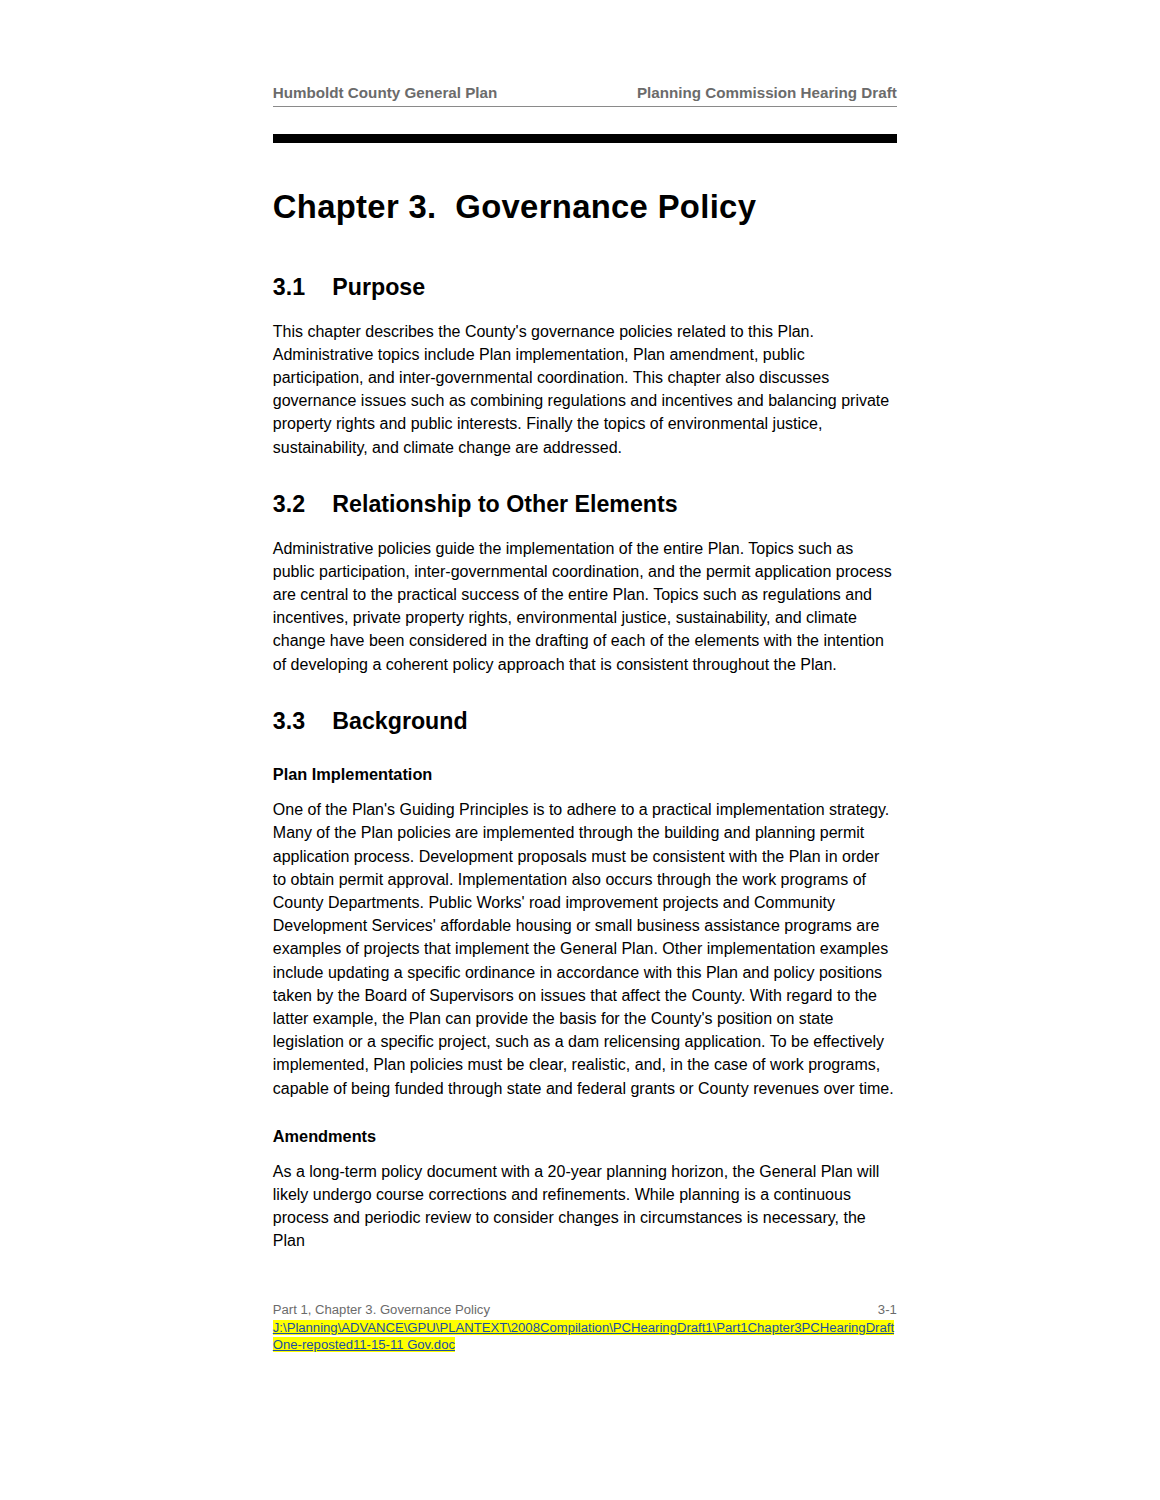Humboldt County General Plan Planning Commission Hearing Draft
Chapter 3. Governance Policy
3.1 Purpose
This chapter describes the County's governance policies related to this Plan. Administrative topics include Plan implementation, Plan amendment, public participation, and inter-governmental coordination. This chapter also discusses governance issues such as combining regulations and incentives and balancing private property rights and public interests. Finally the topics of environmental justice, sustainability, and climate change are addressed.
3.2 Relationship to Other Elements
Administrative policies guide the implementation of the entire Plan. Topics such as public participation, inter-governmental coordination, and the permit application process are central to the practical success of the entire Plan. Topics such as regulations and incentives, private property rights, environmental justice, sustainability, and climate change have been considered in the drafting of each of the elements with the intention of developing a coherent policy approach that is consistent throughout the Plan.
3.3 Background
Plan Implementation
One of the Plan's Guiding Principles is to adhere to a practical implementation strategy. Many of the Plan policies are implemented through the building and planning permit application process. Development proposals must be consistent with the Plan in order to obtain permit approval. Implementation also occurs through the work programs of County Departments. Public Works' road improvement projects and Community Development Services' affordable housing or small business assistance programs are examples of projects that implement the General Plan. Other implementation examples include updating a specific ordinance in accordance with this Plan and policy positions taken by the Board of Supervisors on issues that affect the County. With regard to the latter example, the Plan can provide the basis for the County's position on state legislation or a specific project, such as a dam relicensing application. To be effectively implemented, Plan policies must be clear, realistic, and, in the case of work programs, capable of being funded through state and federal grants or County revenues over time.
Amendments
As a long-term policy document with a 20-year planning horizon, the General Plan will likely undergo course corrections and refinements. While planning is a continuous process and periodic review to consider changes in circumstances is necessary, the Plan
Part 1, Chapter 3. Governance Policy 3-1
J:\Planning\ADVANCE\GPU\PLANTEXT\2008Compilation\PCHearingDraft1\Part1Chapter3PCHearingDraftOne-reposted11-15-11 Gov.doc